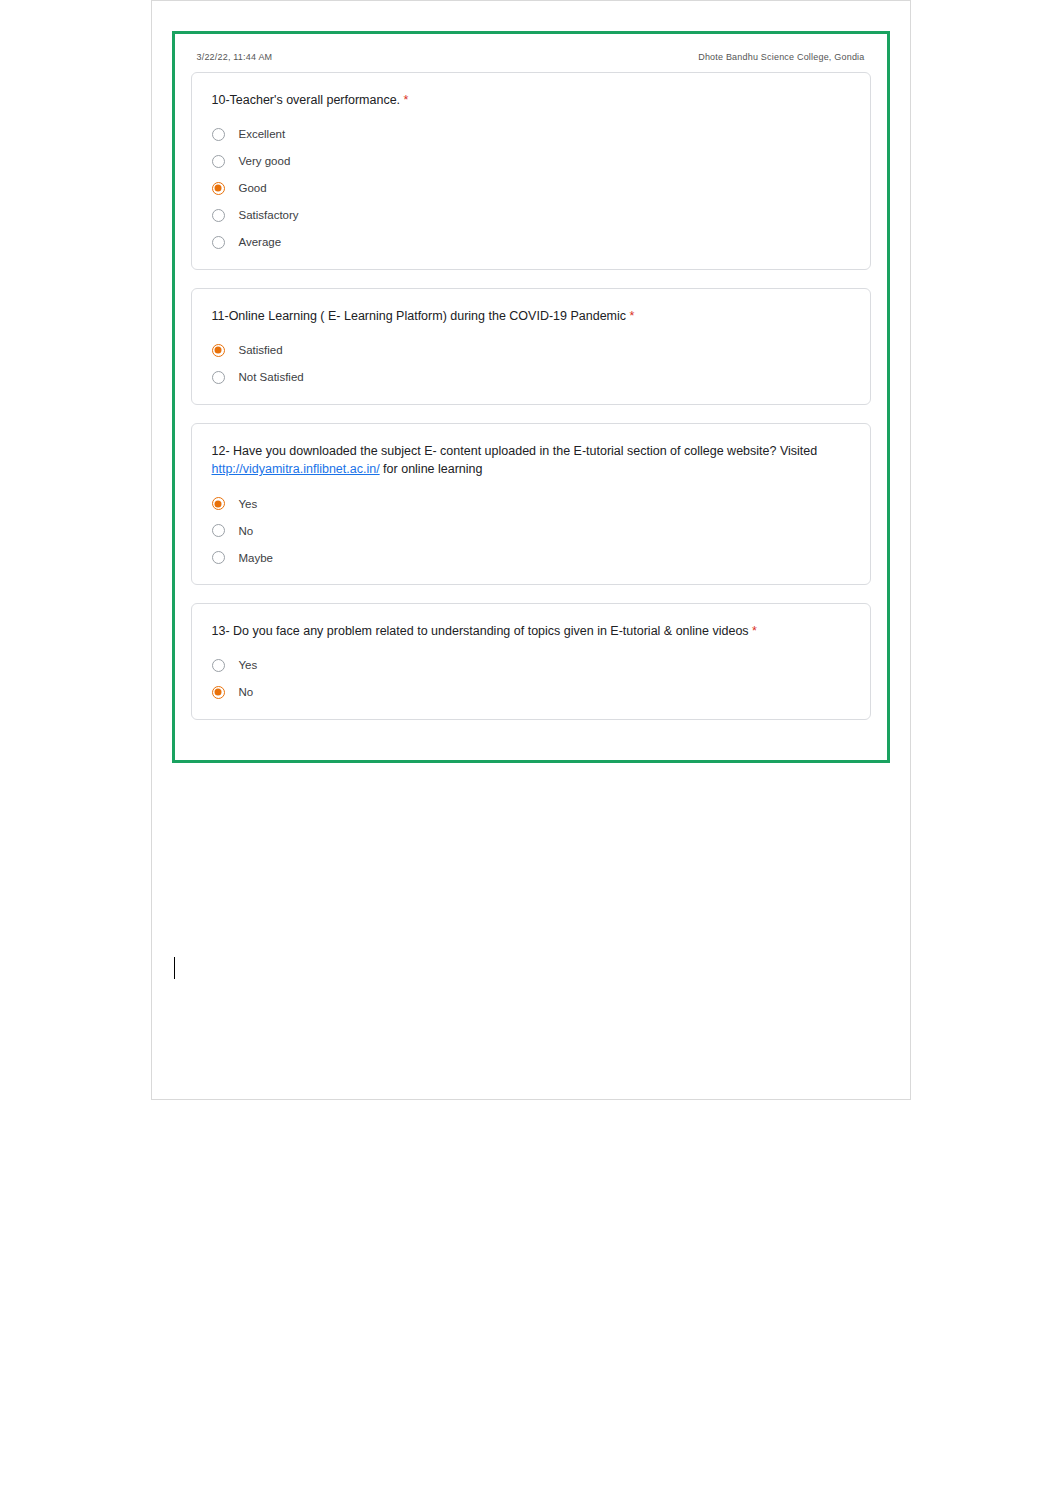3/22/22, 11:44 AM Dhote Bandhu Science College, Gondia
10-Teacher's overall performance. *
Excellent
Very good
Good
Satisfactory
Average
11-Online Learning ( E- Learning Platform) during the COVID-19 Pandemic *
Satisfied
Not Satisfied
12- Have you downloaded the subject E- content uploaded in the E-tutorial section of college website? Visited http://vidyamitra.inflibnet.ac.in/ for online learning
Yes
No
Maybe
13- Do you face any problem related to understanding of topics given in E-tutorial & online videos *
Yes
No